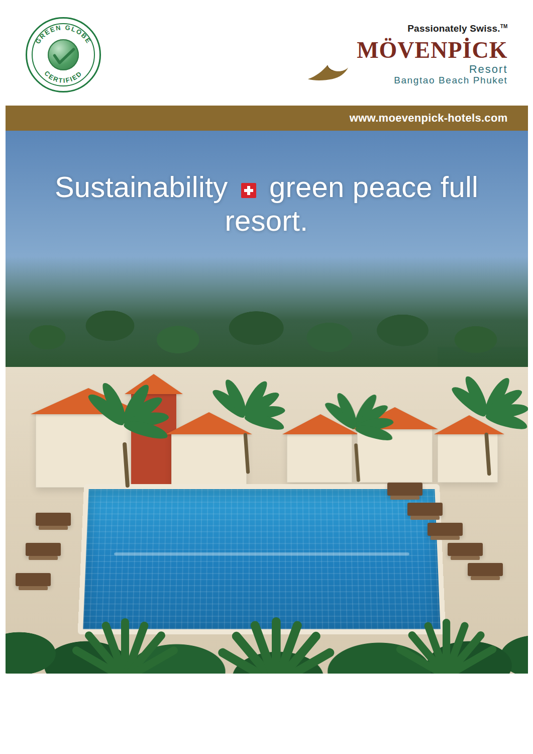GREEN GLOBE CERTIFIED
Passionately Swiss.TM
MÖVENPİCK
Resort
Bangtao Beach Phuket
www.moevenpick-hotels.com
Sustainability green peace full resort.